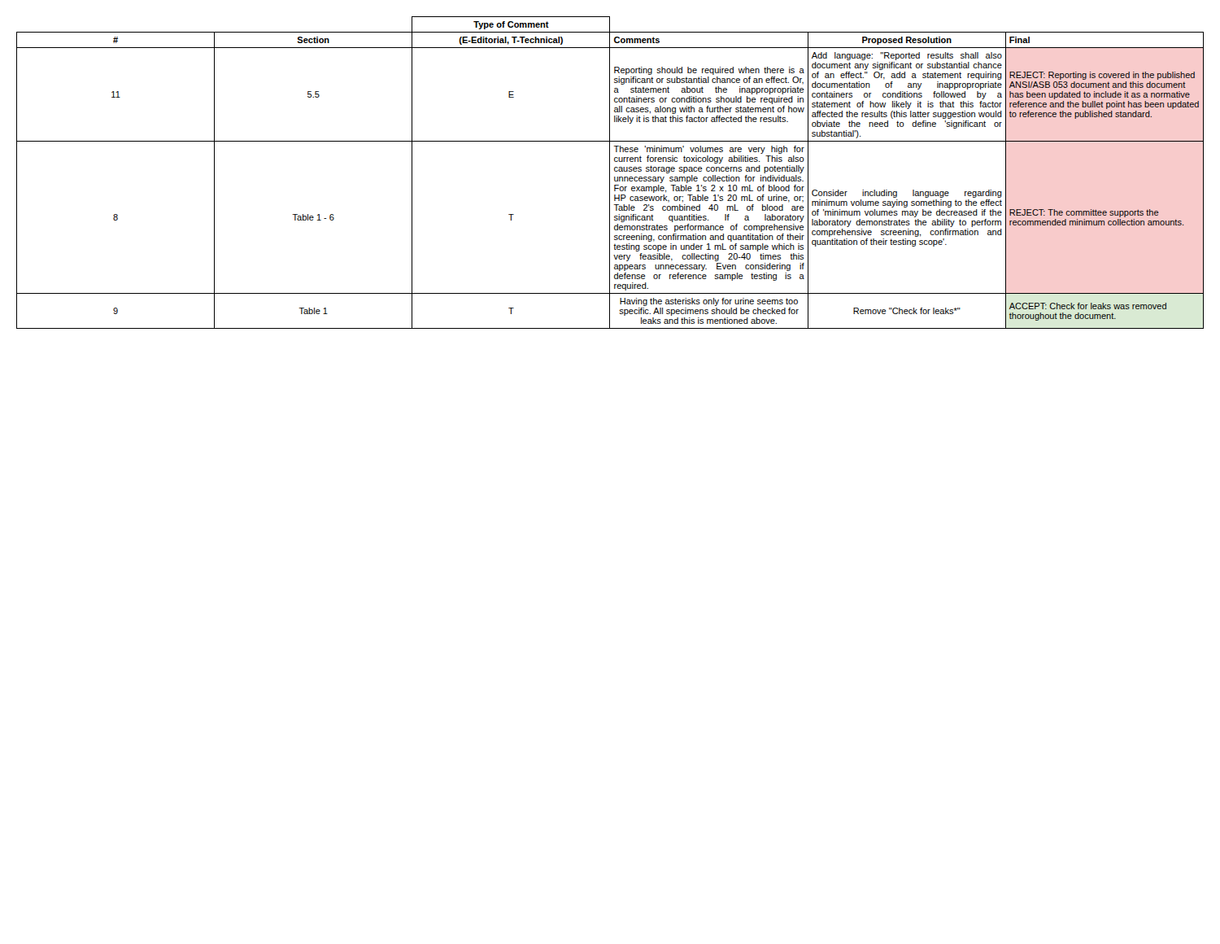| | | Type of Comment | | | |
| --- | --- | --- | --- | --- | --- |
| # | Section | (E-Editorial, T-Technical) | Comments | Proposed Resolution | Final |
| 11 | 5.5 | E | Reporting should be required when there is a significant or substantial chance of an effect. Or, a statement about the inappropropriate containers or conditions should be required in all cases, along with a further statement of how likely it is that this factor affected the results. | Add language: "Reported results shall also document any significant or substantial chance of an effect." Or, add a statement requiring documentation of any inappropropriate containers or conditions followed by a statement of how likely it is that this factor affected the results (this latter suggestion would obviate the need to define 'significant or substantial'). | REJECT: Reporting is covered in the published ANSI/ASB 053 document and this document has been updated to include it as a normative reference and the bullet point has been updated to reference the published standard. |
| 8 | Table 1 - 6 | T | These 'minimum' volumes are very high for current forensic toxicology abilities. This also causes storage space concerns and potentially unnecessary sample collection for individuals. For example, Table 1's 2 x 10 mL of blood for HP casework, or; Table 1's 20 mL of urine, or; Table 2's combined 40 mL of blood are significant quantities. If a laboratory demonstrates performance of comprehensive screening, confirmation and quantitation of their testing scope in under 1 mL of sample which is very feasible, collecting 20-40 times this appears unnecessary. Even considering if defense or reference sample testing is a required. | Consider including language regarding minimum volume saying something to the effect of 'minimum volumes may be decreased if the laboratory demonstrates the ability to perform comprehensive screening, confirmation and quantitation of their testing scope'. | REJECT: The committee supports the recommended minimum collection amounts. |
| 9 | Table 1 | T | Having the asterisks only for urine seems too specific. All specimens should be checked for leaks and this is mentioned above. | Remove "Check for leaks*" | ACCEPT: Check for leaks was removed thoroughout the document. |